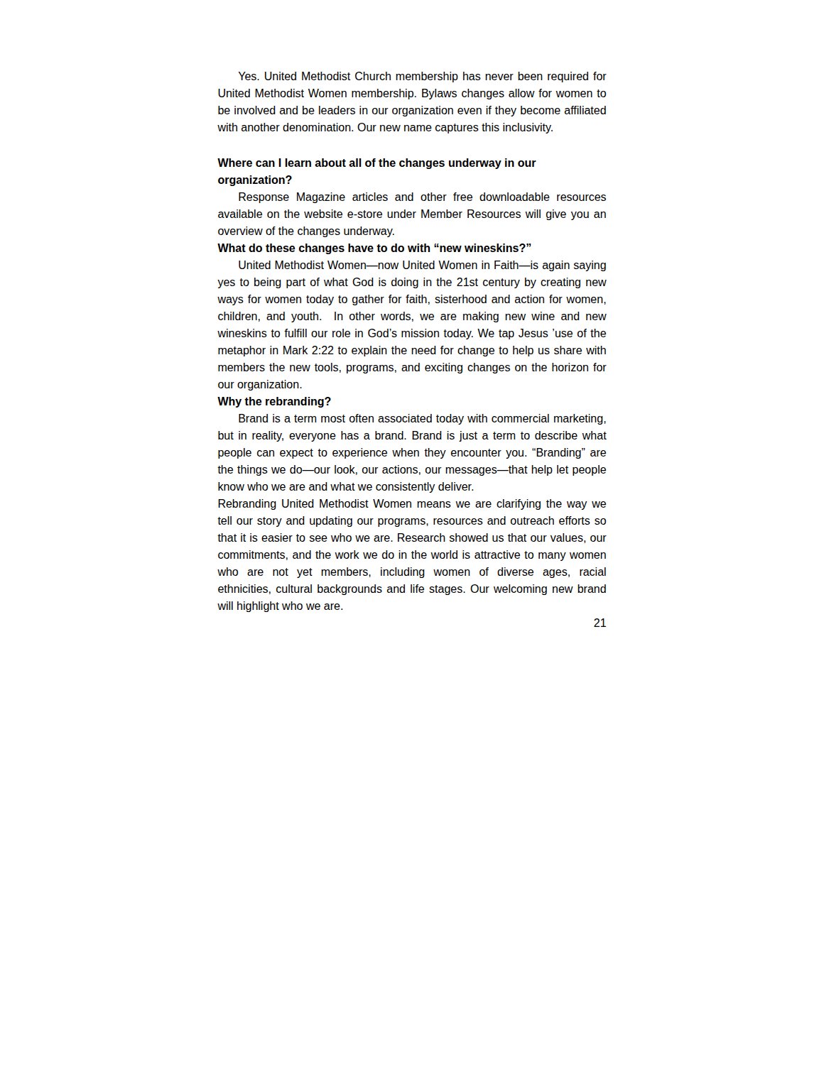Yes. United Methodist Church membership has never been required for United Methodist Women membership. Bylaws changes allow for women to be involved and be leaders in our organization even if they become affiliated with another denomination. Our new name captures this inclusivity.
Where can I learn about all of the changes underway in our organization?
Response Magazine articles and other free downloadable resources available on the website e-store under Member Resources will give you an overview of the changes underway.
What do these changes have to do with “new wineskins?”
United Methodist Women—now United Women in Faith—is again saying yes to being part of what God is doing in the 21st century by creating new ways for women today to gather for faith, sisterhood and action for women, children, and youth. In other words, we are making new wine and new wineskins to fulfill our role in God’s mission today. We tap Jesus ’use of the metaphor in Mark 2:22 to explain the need for change to help us share with members the new tools, programs, and exciting changes on the horizon for our organization.
Why the rebranding?
Brand is a term most often associated today with commercial marketing, but in reality, everyone has a brand. Brand is just a term to describe what people can expect to experience when they encounter you. “Branding” are the things we do—our look, our actions, our messages—that help let people know who we are and what we consistently deliver.
Rebranding United Methodist Women means we are clarifying the way we tell our story and updating our programs, resources and outreach efforts so that it is easier to see who we are. Research showed us that our values, our commitments, and the work we do in the world is attractive to many women who are not yet members, including women of diverse ages, racial ethnicities, cultural backgrounds and life stages. Our welcoming new brand will highlight who we are.
21